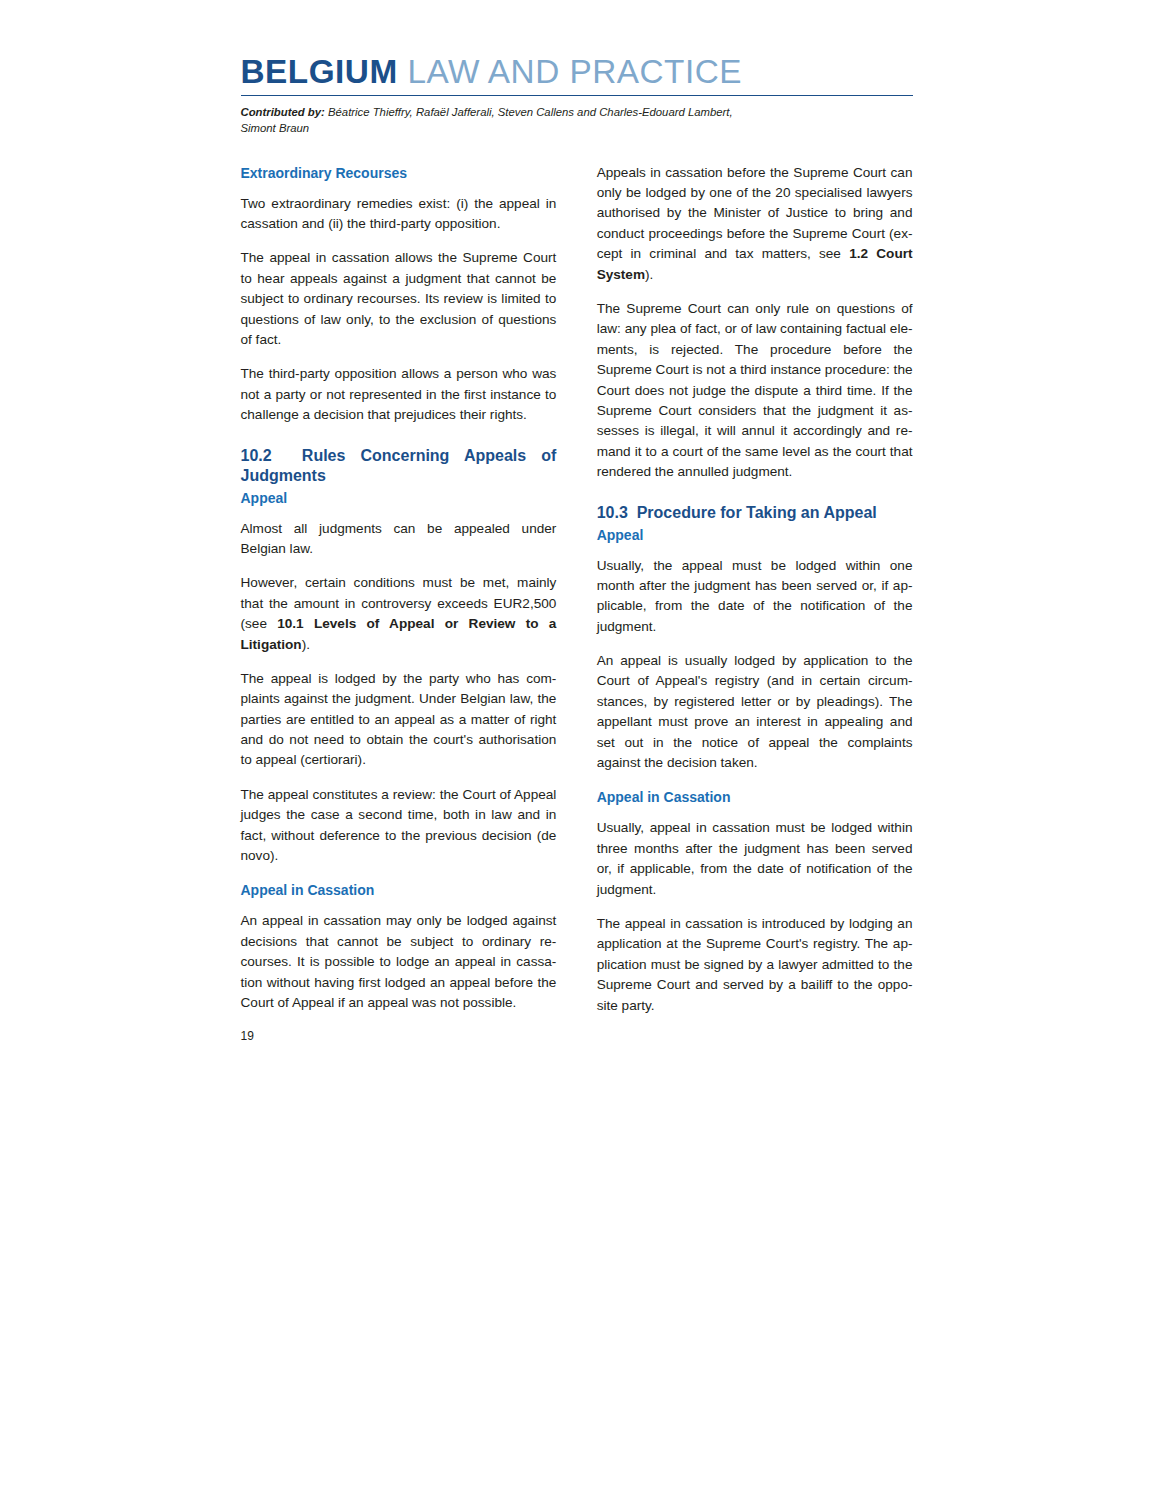BELGIUM LAW AND PRACTICE
Contributed by: Béatrice Thieffry, Rafaël Jafferali, Steven Callens and Charles-Edouard Lambert,
Simont Braun
Extraordinary Recourses
Two extraordinary remedies exist: (i) the appeal in cassation and (ii) the third-party opposition.
The appeal in cassation allows the Supreme Court to hear appeals against a judgment that cannot be subject to ordinary recourses. Its review is limited to questions of law only, to the exclusion of questions of fact.
The third-party opposition allows a person who was not a party or not represented in the first instance to challenge a decision that prejudices their rights.
10.2 Rules Concerning Appeals of Judgments
Appeal
Almost all judgments can be appealed under Belgian law.
However, certain conditions must be met, mainly that the amount in controversy exceeds EUR2,500 (see 10.1 Levels of Appeal or Review to a Litigation).
The appeal is lodged by the party who has complaints against the judgment. Under Belgian law, the parties are entitled to an appeal as a matter of right and do not need to obtain the court's authorisation to appeal (certiorari).
The appeal constitutes a review: the Court of Appeal judges the case a second time, both in law and in fact, without deference to the previous decision (de novo).
Appeal in Cassation
An appeal in cassation may only be lodged against decisions that cannot be subject to ordinary recourses. It is possible to lodge an appeal in cassation without having first lodged an appeal before the Court of Appeal if an appeal was not possible.
Appeals in cassation before the Supreme Court can only be lodged by one of the 20 specialised lawyers authorised by the Minister of Justice to bring and conduct proceedings before the Supreme Court (except in criminal and tax matters, see 1.2 Court System).
The Supreme Court can only rule on questions of law: any plea of fact, or of law containing factual elements, is rejected. The procedure before the Supreme Court is not a third instance procedure: the Court does not judge the dispute a third time. If the Supreme Court considers that the judgment it assesses is illegal, it will annul it accordingly and remand it to a court of the same level as the court that rendered the annulled judgment.
10.3 Procedure for Taking an Appeal
Appeal
Usually, the appeal must be lodged within one month after the judgment has been served or, if applicable, from the date of the notification of the judgment.
An appeal is usually lodged by application to the Court of Appeal's registry (and in certain circumstances, by registered letter or by pleadings). The appellant must prove an interest in appealing and set out in the notice of appeal the complaints against the decision taken.
Appeal in Cassation
Usually, appeal in cassation must be lodged within three months after the judgment has been served or, if applicable, from the date of notification of the judgment.
The appeal in cassation is introduced by lodging an application at the Supreme Court's registry. The application must be signed by a lawyer admitted to the Supreme Court and served by a bailiff to the opposite party.
19